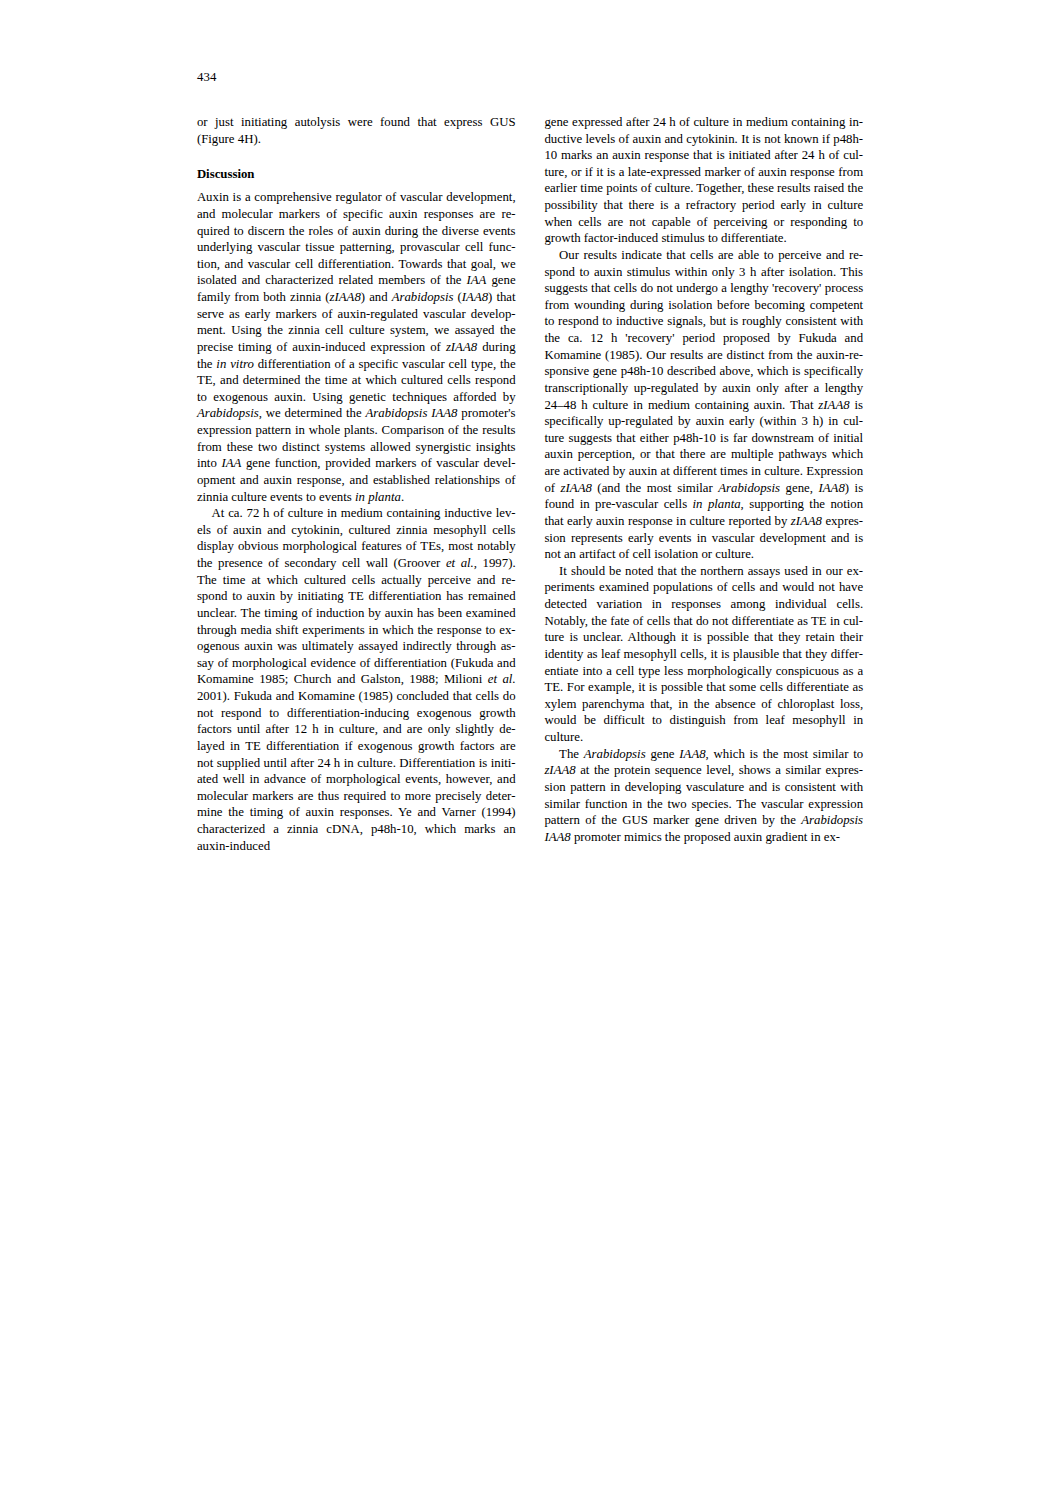434
or just initiating autolysis were found that express GUS (Figure 4H).
Discussion
Auxin is a comprehensive regulator of vascular development, and molecular markers of specific auxin responses are required to discern the roles of auxin during the diverse events underlying vascular tissue patterning, provascular cell function, and vascular cell differentiation. Towards that goal, we isolated and characterized related members of the IAA gene family from both zinnia (zIAA8) and Arabidopsis (IAA8) that serve as early markers of auxin-regulated vascular development. Using the zinnia cell culture system, we assayed the precise timing of auxin-induced expression of zIAA8 during the in vitro differentiation of a specific vascular cell type, the TE, and determined the time at which cultured cells respond to exogenous auxin. Using genetic techniques afforded by Arabidopsis, we determined the Arabidopsis IAA8 promoter's expression pattern in whole plants. Comparison of the results from these two distinct systems allowed synergistic insights into IAA gene function, provided markers of vascular development and auxin response, and established relationships of zinnia culture events to events in planta.
At ca. 72 h of culture in medium containing inductive levels of auxin and cytokinin, cultured zinnia mesophyll cells display obvious morphological features of TEs, most notably the presence of secondary cell wall (Groover et al., 1997). The time at which cultured cells actually perceive and respond to auxin by initiating TE differentiation has remained unclear. The timing of induction by auxin has been examined through media shift experiments in which the response to exogenous auxin was ultimately assayed indirectly through assay of morphological evidence of differentiation (Fukuda and Komamine 1985; Church and Galston, 1988; Milioni et al. 2001). Fukuda and Komamine (1985) concluded that cells do not respond to differentiation-inducing exogenous growth factors until after 12 h in culture, and are only slightly delayed in TE differentiation if exogenous growth factors are not supplied until after 24 h in culture. Differentiation is initiated well in advance of morphological events, however, and molecular markers are thus required to more precisely determine the timing of auxin responses. Ye and Varner (1994) characterized a zinnia cDNA, p48h-10, which marks an auxin-induced
gene expressed after 24 h of culture in medium containing inductive levels of auxin and cytokinin. It is not known if p48h-10 marks an auxin response that is initiated after 24 h of culture, or if it is a late-expressed marker of auxin response from earlier time points of culture. Together, these results raised the possibility that there is a refractory period early in culture when cells are not capable of perceiving or responding to growth factor-induced stimulus to differentiate.
Our results indicate that cells are able to perceive and respond to auxin stimulus within only 3 h after isolation. This suggests that cells do not undergo a lengthy 'recovery' process from wounding during isolation before becoming competent to respond to inductive signals, but is roughly consistent with the ca. 12 h 'recovery' period proposed by Fukuda and Komamine (1985). Our results are distinct from the auxin-responsive gene p48h-10 described above, which is specifically transcriptionally up-regulated by auxin only after a lengthy 24–48 h culture in medium containing auxin. That zIAA8 is specifically up-regulated by auxin early (within 3 h) in culture suggests that either p48h-10 is far downstream of initial auxin perception, or that there are multiple pathways which are activated by auxin at different times in culture. Expression of zIAA8 (and the most similar Arabidopsis gene, IAA8) is found in pre-vascular cells in planta, supporting the notion that early auxin response in culture reported by zIAA8 expression represents early events in vascular development and is not an artifact of cell isolation or culture.
It should be noted that the northern assays used in our experiments examined populations of cells and would not have detected variation in responses among individual cells. Notably, the fate of cells that do not differentiate as TE in culture is unclear. Although it is possible that they retain their identity as leaf mesophyll cells, it is plausible that they differentiate into a cell type less morphologically conspicuous as a TE. For example, it is possible that some cells differentiate as xylem parenchyma that, in the absence of chloroplast loss, would be difficult to distinguish from leaf mesophyll in culture.
The Arabidopsis gene IAA8, which is the most similar to zIAA8 at the protein sequence level, shows a similar expression pattern in developing vasculature and is consistent with similar function in the two species. The vascular expression pattern of the GUS marker gene driven by the Arabidopsis IAA8 promoter mimics the proposed auxin gradient in ex-